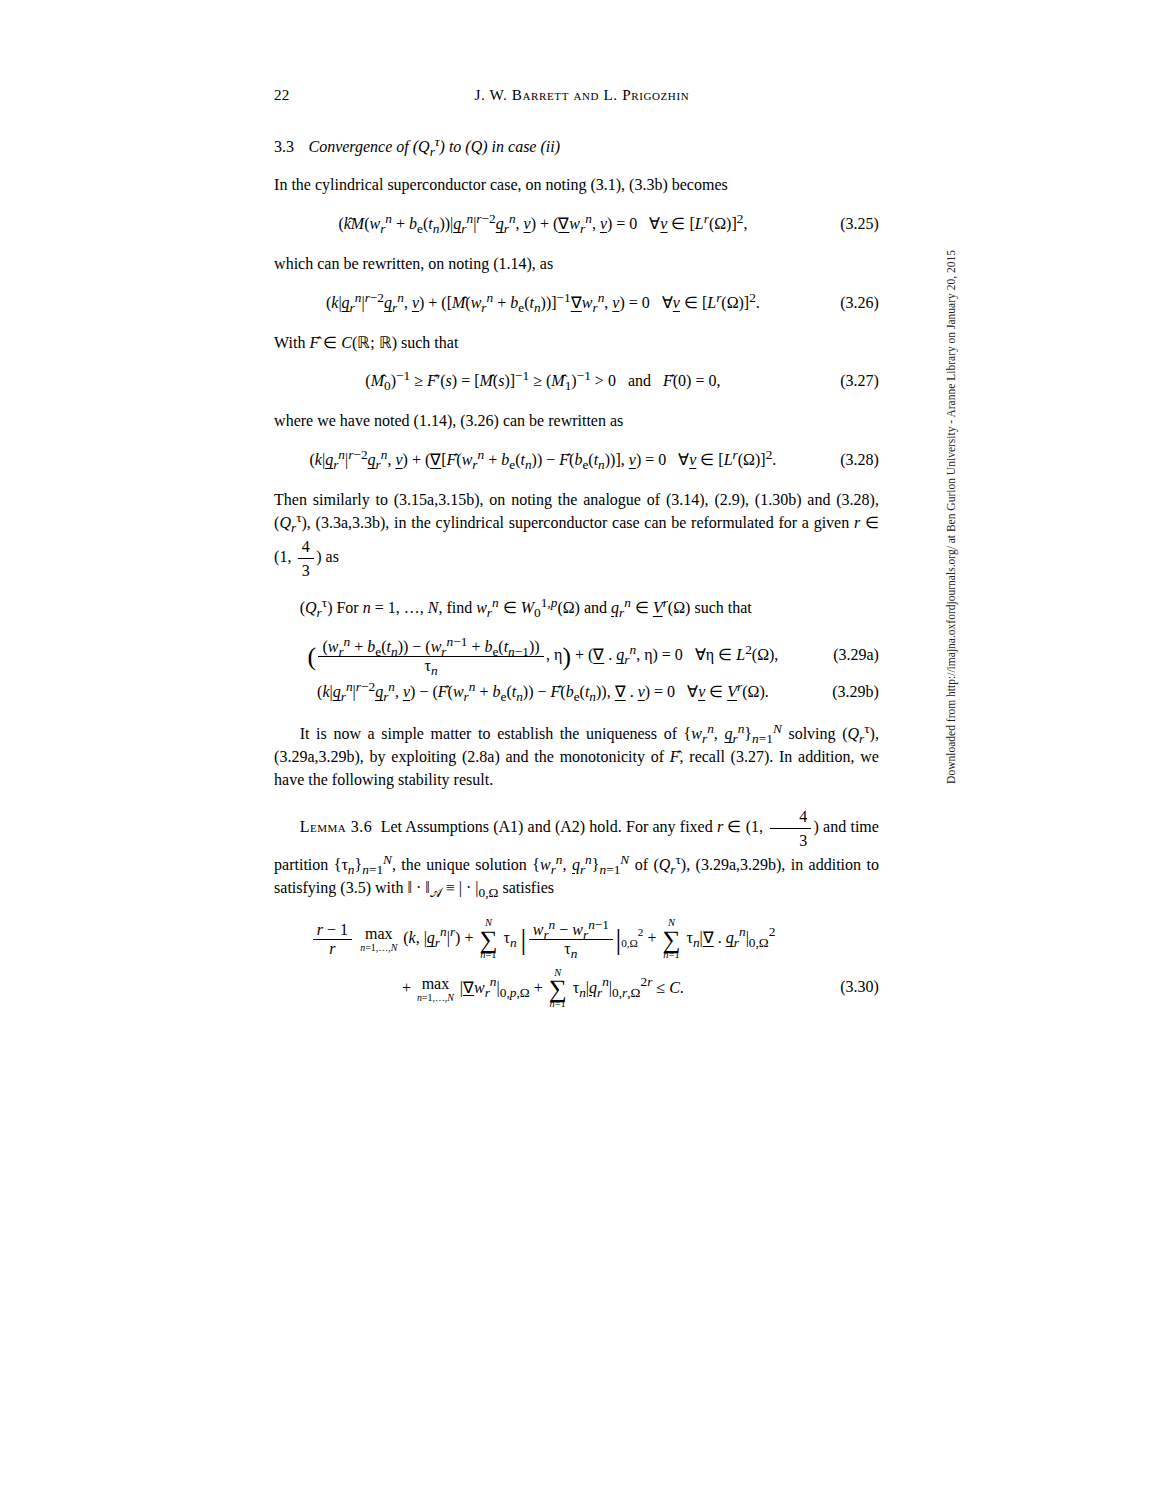Downloaded from http://imajna.oxfordjournals.org/ at Ben Gurion University - Aranne Library on January 20, 2015
22 J. W. Barrett and L. Prigozhin
3.3 Convergence of (Qrτ) to (Q) in case (ii)
In the cylindrical superconductor case, on noting (3.1), (3.3b) becomes
(k̂M(wrn + be(tn))|qrn|r−2qrn, v) + (∇wrn, v) = 0 ∀v ∈ [Lr(Ω)]2,
(3.25)
which can be rewritten, on noting (1.14), as
(k|qrn|r−2qrn, v) + ([M̂(wrn + be(tn))]−1∇wrn, v) = 0 ∀v ∈ [Lr(Ω)]2.
(3.26)
With F̂ ∈ C(ℝ; ℝ) such that
(M̂0)−1 ≥ F̂′(s) = [M̂(s)]−1 ≥ (M̂1)−1 > 0 and F̂(0) = 0,
(3.27)
where we have noted (1.14), (3.26) can be rewritten as
(k|qrn|r−2qrn, v) + (∇[F̂(wrn + be(tn)) − F̂(be(tn))], v) = 0 ∀v ∈ [Lr(Ω)]2.
(3.28)
Then similarly to (3.15a,3.15b), on noting the analogue of (3.14), (2.9), (1.30b) and (3.28), (Qrτ), (3.3a,3.3b), in the cylindrical superconductor case can be reformulated for a given r ∈ (1, 43) as
(Qrτ) For n = 1, …, N, find wrn ∈ W01,p(Ω) and qrn ∈ Vr(Ω) such that
((wrn + be(tn)) − (wrn−1 + be(tn−1)) τn, η) + (∇ . qrn, η) = 0 ∀η ∈ L2(Ω),
(3.29a)
(k|qrn|r−2qrn, v) − (F̂(wrn + be(tn)) − F̂(be(tn)), ∇ . v) = 0 ∀v ∈ Vr(Ω).
(3.29b)
It is now a simple matter to establish the uniqueness of {wrn, qrn}n=1N solving (Qrτ), (3.29a,3.29b), by exploiting (2.8a) and the monotonicity of F̂, recall (3.27). In addition, we have the following stability result.
Lemma 3.6 Let Assumptions (A1) and (A2) hold. For any fixed r ∈ (1, 43) and time partition {τn}n=1N, the unique solution {wrn, qrn}n=1N of (Qrτ), (3.29a,3.29b), in addition to satisfying (3.5) with ‖ · ‖𝒜 ≡ | · |0,Ω satisfies
r − 1 r max n=1,…,N (k, |qrn|r) + N∑n=1 τn |wrn − wrn−1 τn|0,Ω2 + N∑n=1 τn|∇ . qrn|0,Ω2
+ max n=1,…,N |∇wrn|0,p,Ω + N∑n=1 τn|qrn|0,r,Ω2r ≤ C.
(3.30)